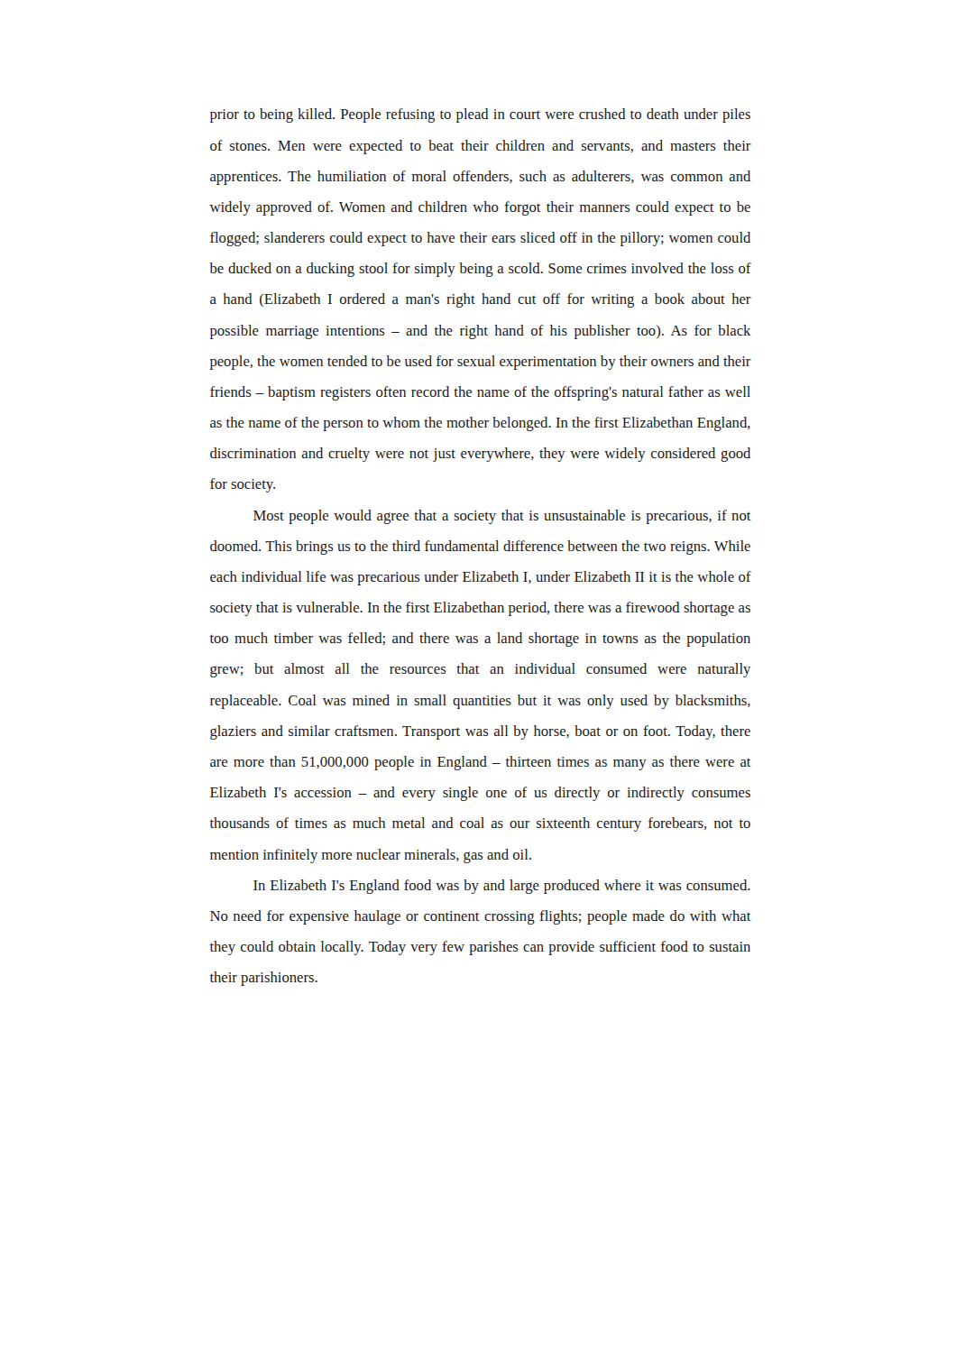prior to being killed. People refusing to plead in court were crushed to death under piles of stones. Men were expected to beat their children and servants, and masters their apprentices. The humiliation of moral offenders, such as adulterers, was common and widely approved of. Women and children who forgot their manners could expect to be flogged; slanderers could expect to have their ears sliced off in the pillory; women could be ducked on a ducking stool for simply being a scold. Some crimes involved the loss of a hand (Elizabeth I ordered a man's right hand cut off for writing a book about her possible marriage intentions – and the right hand of his publisher too). As for black people, the women tended to be used for sexual experimentation by their owners and their friends – baptism registers often record the name of the offspring's natural father as well as the name of the person to whom the mother belonged. In the first Elizabethan England, discrimination and cruelty were not just everywhere, they were widely considered good for society.
Most people would agree that a society that is unsustainable is precarious, if not doomed. This brings us to the third fundamental difference between the two reigns. While each individual life was precarious under Elizabeth I, under Elizabeth II it is the whole of society that is vulnerable. In the first Elizabethan period, there was a firewood shortage as too much timber was felled; and there was a land shortage in towns as the population grew; but almost all the resources that an individual consumed were naturally replaceable. Coal was mined in small quantities but it was only used by blacksmiths, glaziers and similar craftsmen. Transport was all by horse, boat or on foot. Today, there are more than 51,000,000 people in England – thirteen times as many as there were at Elizabeth I's accession – and every single one of us directly or indirectly consumes thousands of times as much metal and coal as our sixteenth century forebears, not to mention infinitely more nuclear minerals, gas and oil.
In Elizabeth I's England food was by and large produced where it was consumed. No need for expensive haulage or continent crossing flights; people made do with what they could obtain locally. Today very few parishes can provide sufficient food to sustain their parishioners.